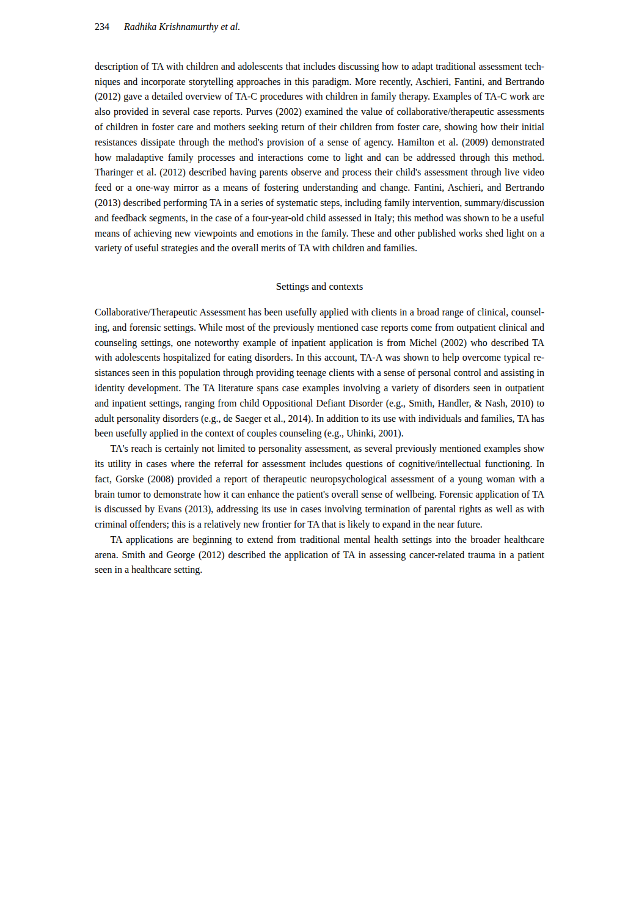234 Radhika Krishnamurthy et al.
description of TA with children and adolescents that includes discussing how to adapt traditional assessment techniques and incorporate storytelling approaches in this paradigm. More recently, Aschieri, Fantini, and Bertrando (2012) gave a detailed overview of TA-C procedures with children in family therapy. Examples of TA-C work are also provided in several case reports. Purves (2002) examined the value of collaborative/therapeutic assessments of children in foster care and mothers seeking return of their children from foster care, showing how their initial resistances dissipate through the method's provision of a sense of agency. Hamilton et al. (2009) demonstrated how maladaptive family processes and interactions come to light and can be addressed through this method. Tharinger et al. (2012) described having parents observe and process their child's assessment through live video feed or a one-way mirror as a means of fostering understanding and change. Fantini, Aschieri, and Bertrando (2013) described performing TA in a series of systematic steps, including family intervention, summary/discussion and feedback segments, in the case of a four-year-old child assessed in Italy; this method was shown to be a useful means of achieving new viewpoints and emotions in the family. These and other published works shed light on a variety of useful strategies and the overall merits of TA with children and families.
Settings and contexts
Collaborative/Therapeutic Assessment has been usefully applied with clients in a broad range of clinical, counseling, and forensic settings. While most of the previously mentioned case reports come from outpatient clinical and counseling settings, one noteworthy example of inpatient application is from Michel (2002) who described TA with adolescents hospitalized for eating disorders. In this account, TA-A was shown to help overcome typical resistances seen in this population through providing teenage clients with a sense of personal control and assisting in identity development. The TA literature spans case examples involving a variety of disorders seen in outpatient and inpatient settings, ranging from child Oppositional Defiant Disorder (e.g., Smith, Handler, & Nash, 2010) to adult personality disorders (e.g., de Saeger et al., 2014). In addition to its use with individuals and families, TA has been usefully applied in the context of couples counseling (e.g., Uhinki, 2001).
TA's reach is certainly not limited to personality assessment, as several previously mentioned examples show its utility in cases where the referral for assessment includes questions of cognitive/intellectual functioning. In fact, Gorske (2008) provided a report of therapeutic neuropsychological assessment of a young woman with a brain tumor to demonstrate how it can enhance the patient's overall sense of wellbeing. Forensic application of TA is discussed by Evans (2013), addressing its use in cases involving termination of parental rights as well as with criminal offenders; this is a relatively new frontier for TA that is likely to expand in the near future.
TA applications are beginning to extend from traditional mental health settings into the broader healthcare arena. Smith and George (2012) described the application of TA in assessing cancer-related trauma in a patient seen in a healthcare setting.